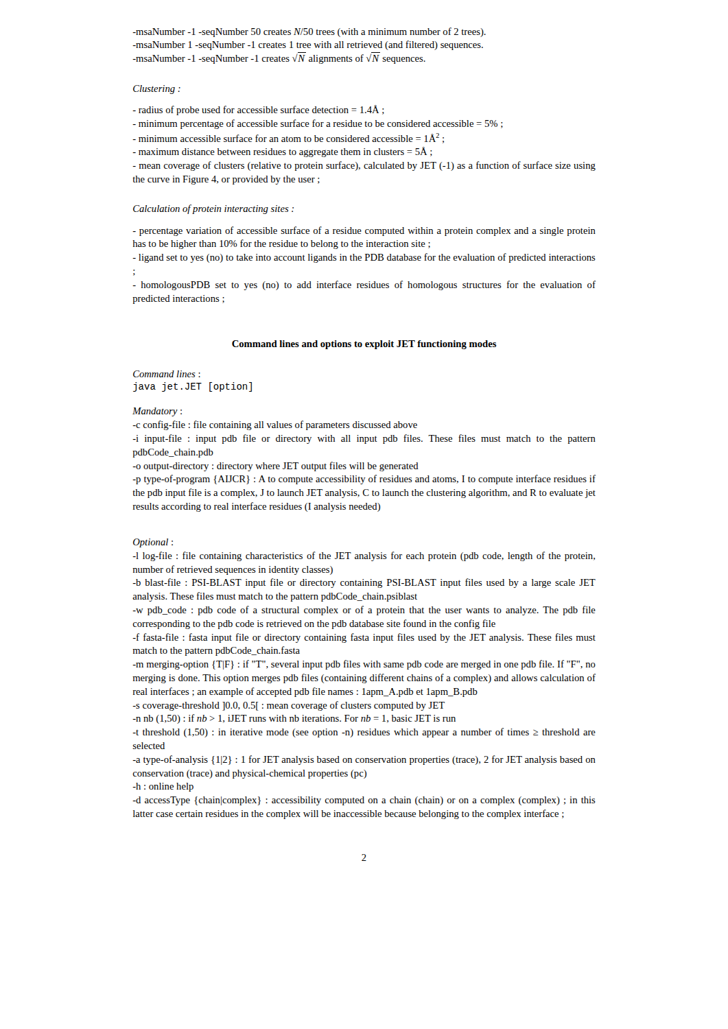-msaNumber -1 -seqNumber 50 creates N/50 trees (with a minimum number of 2 trees).
-msaNumber 1 -seqNumber -1 creates 1 tree with all retrieved (and filtered) sequences.
-msaNumber -1 -seqNumber -1 creates √N alignments of √N sequences.
Clustering :
- radius of probe used for accessible surface detection = 1.4Å ;
- minimum percentage of accessible surface for a residue to be considered accessible = 5% ;
- minimum accessible surface for an atom to be considered accessible = 1Å2 ;
- maximum distance between residues to aggregate them in clusters = 5Å ;
- mean coverage of clusters (relative to protein surface), calculated by JET (-1) as a function of surface size using the curve in Figure 4, or provided by the user ;
Calculation of protein interacting sites :
- percentage variation of accessible surface of a residue computed within a protein complex and a single protein has to be higher than 10% for the residue to belong to the interaction site ;
- ligand set to yes (no) to take into account ligands in the PDB database for the evaluation of predicted interactions ;
- homologousPDB set to yes (no) to add interface residues of homologous structures for the evaluation of predicted interactions ;
Command lines and options to exploit JET functioning modes
Command lines :
java jet.JET [option]
Mandatory :
-c config-file : file containing all values of parameters discussed above
-i input-file : input pdb file or directory with all input pdb files. These files must match to the pattern pdbCode_chain.pdb
-o output-directory : directory where JET output files will be generated
-p type-of-program {AIJCR} : A to compute accessibility of residues and atoms, I to compute interface residues if the pdb input file is a complex, J to launch JET analysis, C to launch the clustering algorithm, and R to evaluate jet results according to real interface residues (I analysis needed)
Optional :
-l log-file : file containing characteristics of the JET analysis for each protein (pdb code, length of the protein, number of retrieved sequences in identity classes)
-b blast-file : PSI-BLAST input file or directory containing PSI-BLAST input files used by a large scale JET analysis. These files must match to the pattern pdbCode_chain.psiblast
-w pdb_code : pdb code of a structural complex or of a protein that the user wants to analyze. The pdb file corresponding to the pdb code is retrieved on the pdb database site found in the config file
-f fasta-file : fasta input file or directory containing fasta input files used by the JET analysis. These files must match to the pattern pdbCode_chain.fasta
-m merging-option {T|F} : if "T", several input pdb files with same pdb code are merged in one pdb file. If "F", no merging is done. This option merges pdb files (containing different chains of a complex) and allows calculation of real interfaces ; an example of accepted pdb file names : 1apm_A.pdb et 1apm_B.pdb
-s coverage-threshold ]0.0, 0.5[ : mean coverage of clusters computed by JET
-n nb (1,50) : if nb > 1, iJET runs with nb iterations. For nb = 1, basic JET is run
-t threshold (1,50) : in iterative mode (see option -n) residues which appear a number of times ≥ threshold are selected
-a type-of-analysis {1|2} : 1 for JET analysis based on conservation properties (trace), 2 for JET analysis based on conservation (trace) and physical-chemical properties (pc)
-h : online help
-d accessType {chain|complex} : accessibility computed on a chain (chain) or on a complex (complex) ; in this latter case certain residues in the complex will be inaccessible because belonging to the complex interface ;
2